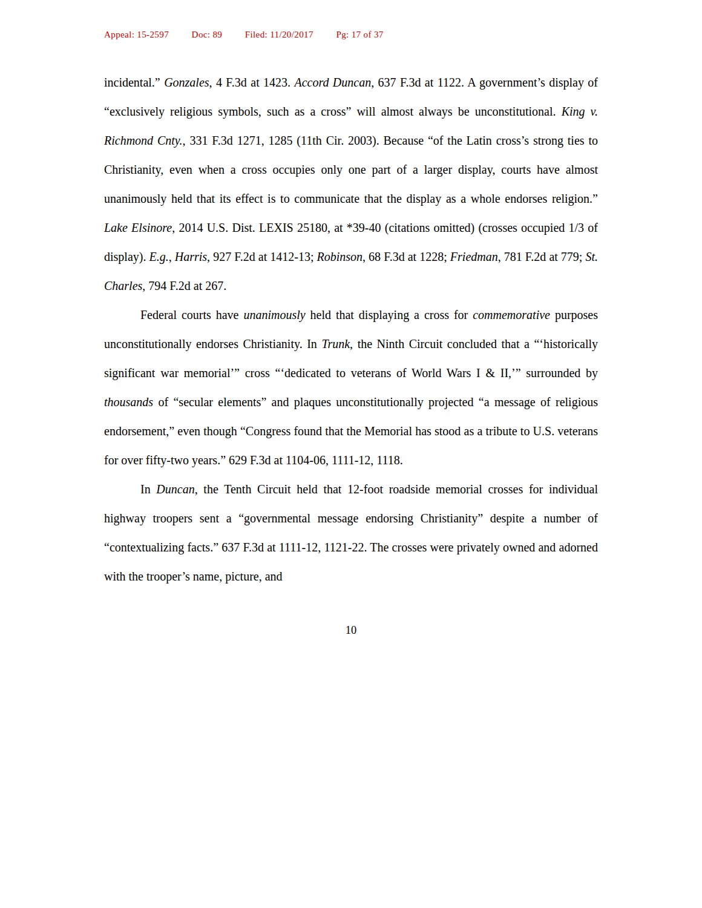Appeal: 15-2597 Doc: 89 Filed: 11/20/2017 Pg: 17 of 37
incidental.” Gonzales, 4 F.3d at 1423. Accord Duncan, 637 F.3d at 1122. A government’s display of “exclusively religious symbols, such as a cross” will almost always be unconstitutional. King v. Richmond Cnty., 331 F.3d 1271, 1285 (11th Cir. 2003). Because “of the Latin cross’s strong ties to Christianity, even when a cross occupies only one part of a larger display, courts have almost unanimously held that its effect is to communicate that the display as a whole endorses religion.” Lake Elsinore, 2014 U.S. Dist. LEXIS 25180, at *39-40 (citations omitted) (crosses occupied 1/3 of display). E.g., Harris, 927 F.2d at 1412-13; Robinson, 68 F.3d at 1228; Friedman, 781 F.2d at 779; St. Charles, 794 F.2d at 267.
Federal courts have unanimously held that displaying a cross for commemorative purposes unconstitutionally endorses Christianity. In Trunk, the Ninth Circuit concluded that a “‘historically significant war memorial’” cross “‘dedicated to veterans of World Wars I & II,’” surrounded by thousands of “secular elements” and plaques unconstitutionally projected “a message of religious endorsement,” even though “Congress found that the Memorial has stood as a tribute to U.S. veterans for over fifty-two years.” 629 F.3d at 1104-06, 1111-12, 1118.
In Duncan, the Tenth Circuit held that 12-foot roadside memorial crosses for individual highway troopers sent a “governmental message endorsing Christianity” despite a number of “contextualizing facts.” 637 F.3d at 1111-12, 1121-22. The crosses were privately owned and adorned with the trooper’s name, picture, and
10